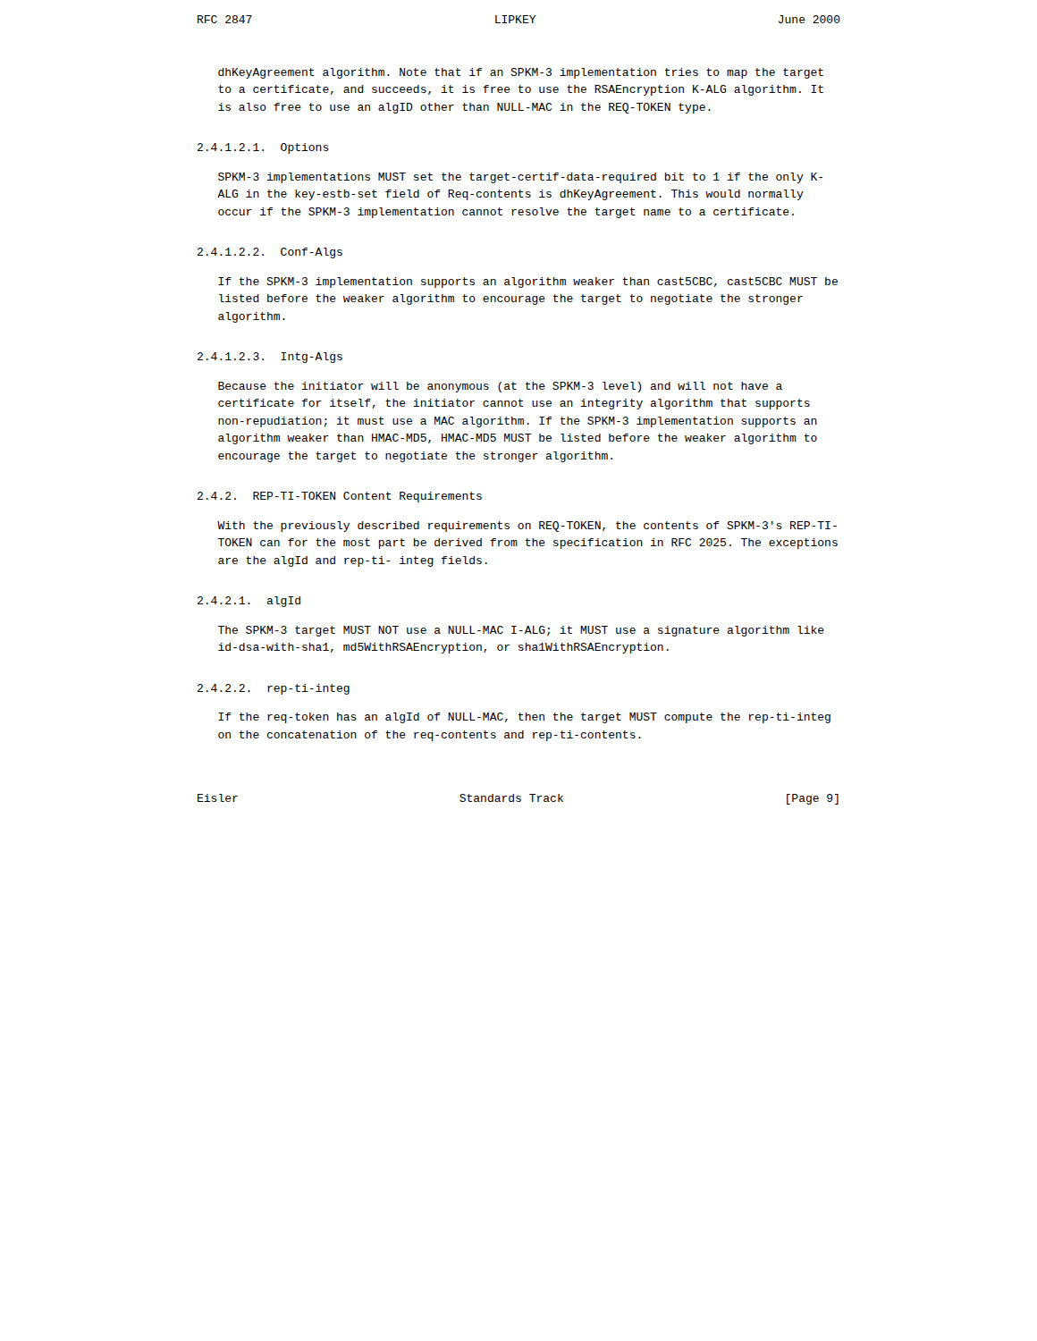RFC 2847 LIPKEY June 2000
dhKeyAgreement algorithm. Note that if an SPKM-3 implementation tries to map the target to a certificate, and succeeds, it is free to use the RSAEncryption K-ALG algorithm. It is also free to use an algID other than NULL-MAC in the REQ-TOKEN type.
2.4.1.2.1. Options
SPKM-3 implementations MUST set the target-certif-data-required bit to 1 if the only K-ALG in the key-estb-set field of Req-contents is dhKeyAgreement. This would normally occur if the SPKM-3 implementation cannot resolve the target name to a certificate.
2.4.1.2.2. Conf-Algs
If the SPKM-3 implementation supports an algorithm weaker than cast5CBC, cast5CBC MUST be listed before the weaker algorithm to encourage the target to negotiate the stronger algorithm.
2.4.1.2.3. Intg-Algs
Because the initiator will be anonymous (at the SPKM-3 level) and will not have a certificate for itself, the initiator cannot use an integrity algorithm that supports non-repudiation; it must use a MAC algorithm. If the SPKM-3 implementation supports an algorithm weaker than HMAC-MD5, HMAC-MD5 MUST be listed before the weaker algorithm to encourage the target to negotiate the stronger algorithm.
2.4.2. REP-TI-TOKEN Content Requirements
With the previously described requirements on REQ-TOKEN, the contents of SPKM-3's REP-TI-TOKEN can for the most part be derived from the specification in RFC 2025. The exceptions are the algId and rep-ti- integ fields.
2.4.2.1. algId
The SPKM-3 target MUST NOT use a NULL-MAC I-ALG; it MUST use a signature algorithm like id-dsa-with-sha1, md5WithRSAEncryption, or sha1WithRSAEncryption.
2.4.2.2. rep-ti-integ
If the req-token has an algId of NULL-MAC, then the target MUST compute the rep-ti-integ on the concatenation of the req-contents and rep-ti-contents.
Eisler Standards Track [Page 9]